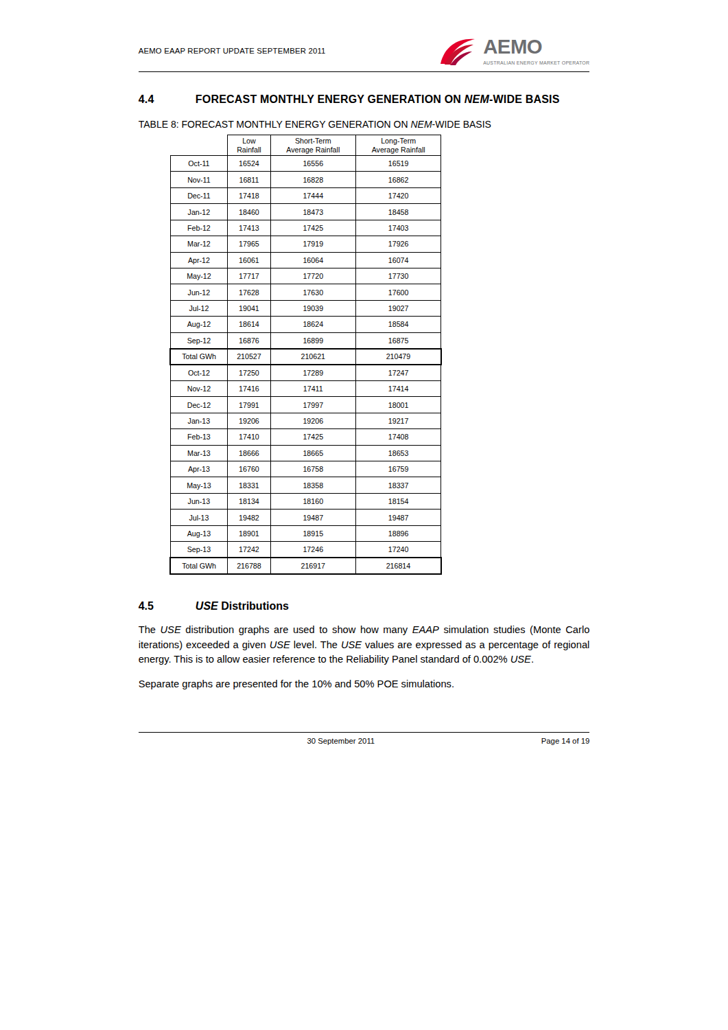AEMO EAAP REPORT UPDATE SEPTEMBER 2011
AEMO
Australian Energy Market Operator
4.4 FORECAST MONTHLY ENERGY GENERATION ON NEM-WIDE BASIS
TABLE 8: FORECAST MONTHLY ENERGY GENERATION ON NEM-WIDE BASIS
| | Low Rainfall | Short-Term Average Rainfall | Long-Term Average Rainfall |
| --- | --- | --- | --- |
| Oct-11 | 16524 | 16556 | 16519 |
| Nov-11 | 16811 | 16828 | 16862 |
| Dec-11 | 17418 | 17444 | 17420 |
| Jan-12 | 18460 | 18473 | 18458 |
| Feb-12 | 17413 | 17425 | 17403 |
| Mar-12 | 17965 | 17919 | 17926 |
| Apr-12 | 16061 | 16064 | 16074 |
| May-12 | 17717 | 17720 | 17730 |
| Jun-12 | 17628 | 17630 | 17600 |
| Jul-12 | 19041 | 19039 | 19027 |
| Aug-12 | 18614 | 18624 | 18584 |
| Sep-12 | 16876 | 16899 | 16875 |
| Total GWh | 210527 | 210621 | 210479 |
| Oct-12 | 17250 | 17289 | 17247 |
| Nov-12 | 17416 | 17411 | 17414 |
| Dec-12 | 17991 | 17997 | 18001 |
| Jan-13 | 19206 | 19206 | 19217 |
| Feb-13 | 17410 | 17425 | 17408 |
| Mar-13 | 18666 | 18665 | 18653 |
| Apr-13 | 16760 | 16758 | 16759 |
| May-13 | 18331 | 18358 | 18337 |
| Jun-13 | 18134 | 18160 | 18154 |
| Jul-13 | 19482 | 19487 | 19487 |
| Aug-13 | 18901 | 18915 | 18896 |
| Sep-13 | 17242 | 17246 | 17240 |
| Total GWh | 216788 | 216917 | 216814 |
4.5 USE Distributions
The USE distribution graphs are used to show how many EAAP simulation studies (Monte Carlo iterations) exceeded a given USE level. The USE values are expressed as a percentage of regional energy. This is to allow easier reference to the Reliability Panel standard of 0.002% USE.
Separate graphs are presented for the 10% and 50% POE simulations.
30 September 2011
Page 14 of 19